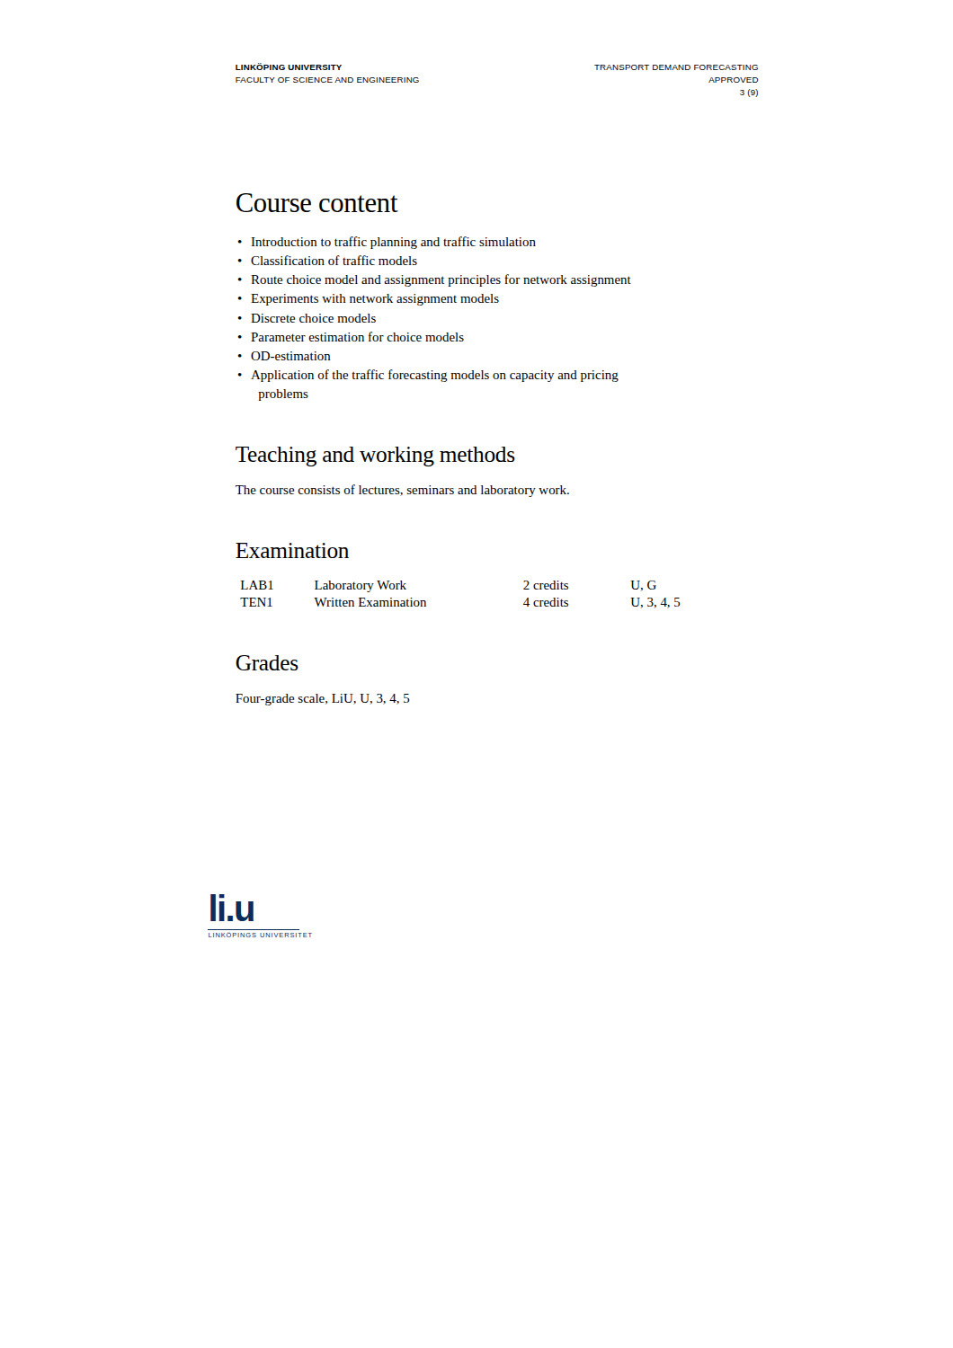LINKÖPING UNIVERSITY
FACULTY OF SCIENCE AND ENGINEERING
TRANSPORT DEMAND FORECASTING
APPROVED
3 (9)
Course content
Introduction to traffic planning and traffic simulation
Classification of traffic models
Route choice model and assignment principles for network assignment
Experiments with network assignment models
Discrete choice models
Parameter estimation for choice models
OD-estimation
Application of the traffic forecasting models on capacity and pricingproblems
Teaching and working methods
The course consists of lectures, seminars and laboratory work.
Examination
| LAB1 | Laboratory Work | 2 credits | U, G |
| TEN1 | Written Examination | 4 credits | U, 3, 4, 5 |
Grades
Four-grade scale, LiU, U, 3, 4, 5
li. u
LINKÖPINGS UNIVERSITET